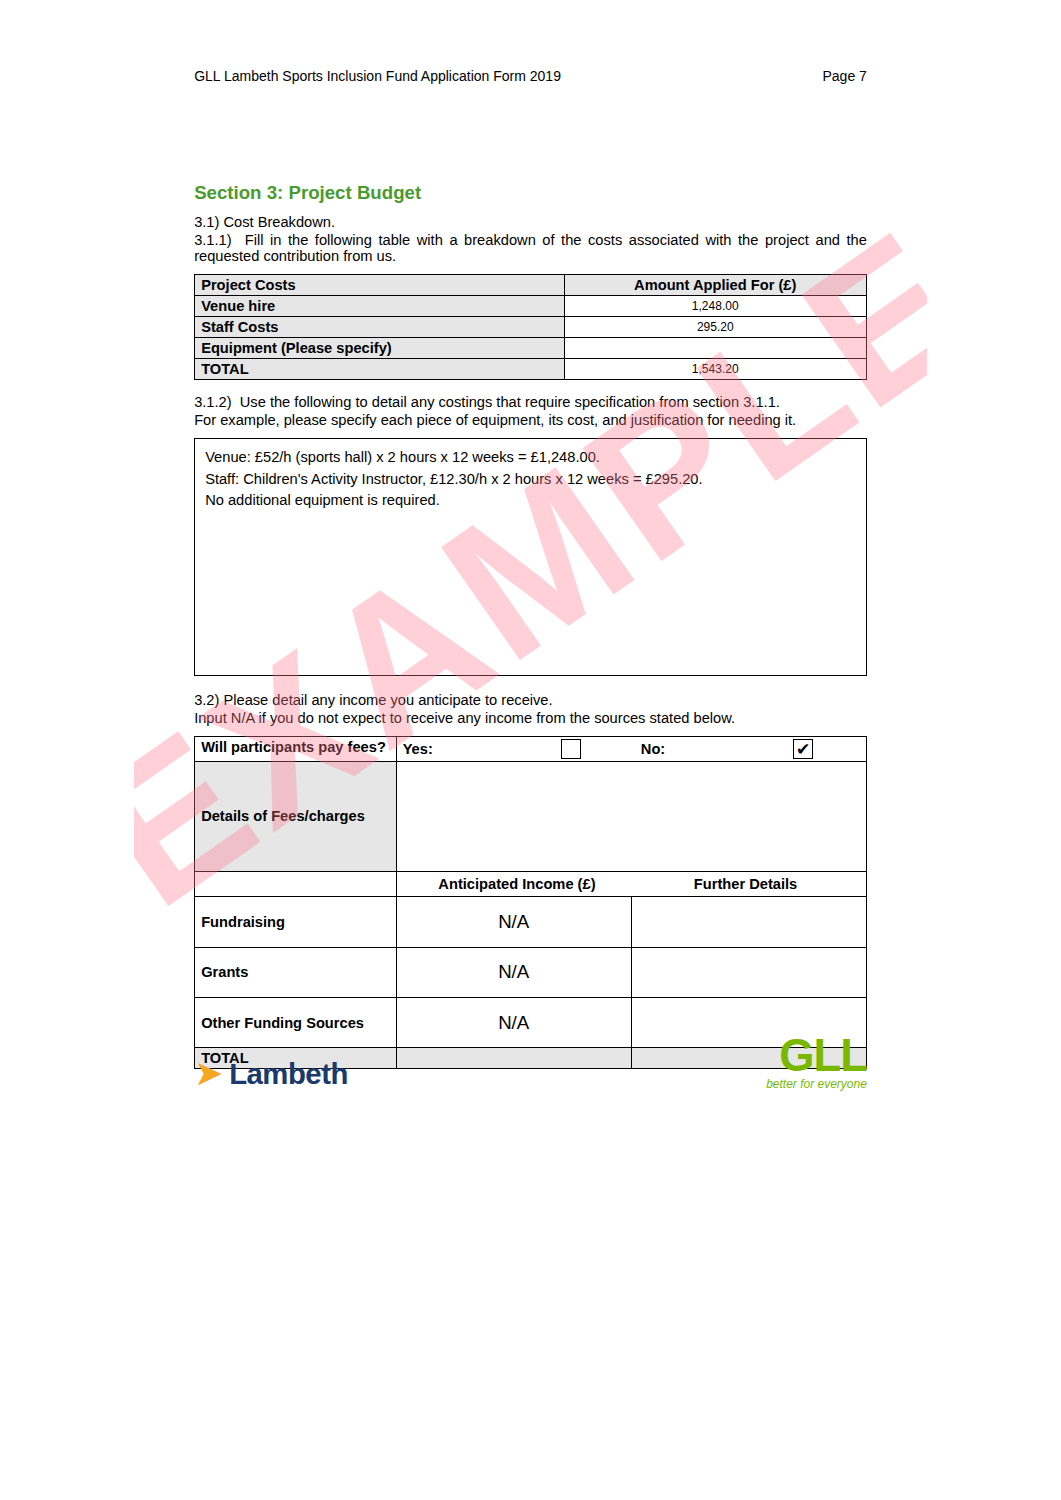EXAMPLE
GLL Lambeth Sports Inclusion Fund Application Form 2019 Page 7
Section 3: Project Budget
3.1) Cost Breakdown.
3.1.1) Fill in the following table with a breakdown of the costs associated with the project and the requested contribution from us.
| Project Costs | Amount Applied For (£) |
| --- | --- |
| Venue hire | 1,248.00 |
| Staff Costs | 295.20 |
| Equipment (Please specify) | |
| TOTAL | 1,543.20 |
3.1.2) Use the following to detail any costings that require specification from section 3.1.1.
For example, please specify each piece of equipment, its cost, and justification for needing it.
Venue: £52/h (sports hall) x 2 hours x 12 weeks = £1,248.00.
Staff: Children's Activity Instructor, £12.30/h x 2 hours x 12 weeks = £295.20.
No additional equipment is required.
3.2) Please detail any income you anticipate to receive.
Input N/A if you do not expect to receive any income from the sources stated below.
| Will participants pay fees? | Yes: No: ✔ |
| Details of Fees/charges | |
| | / Anticipated Income (£) / Further Details / |
| Fundraising | N/A | |
| Grants | N/A | |
| Other Funding Sources | N/A | |
| TOTAL | | |
➤ Lambeth
GLL
better for everyone